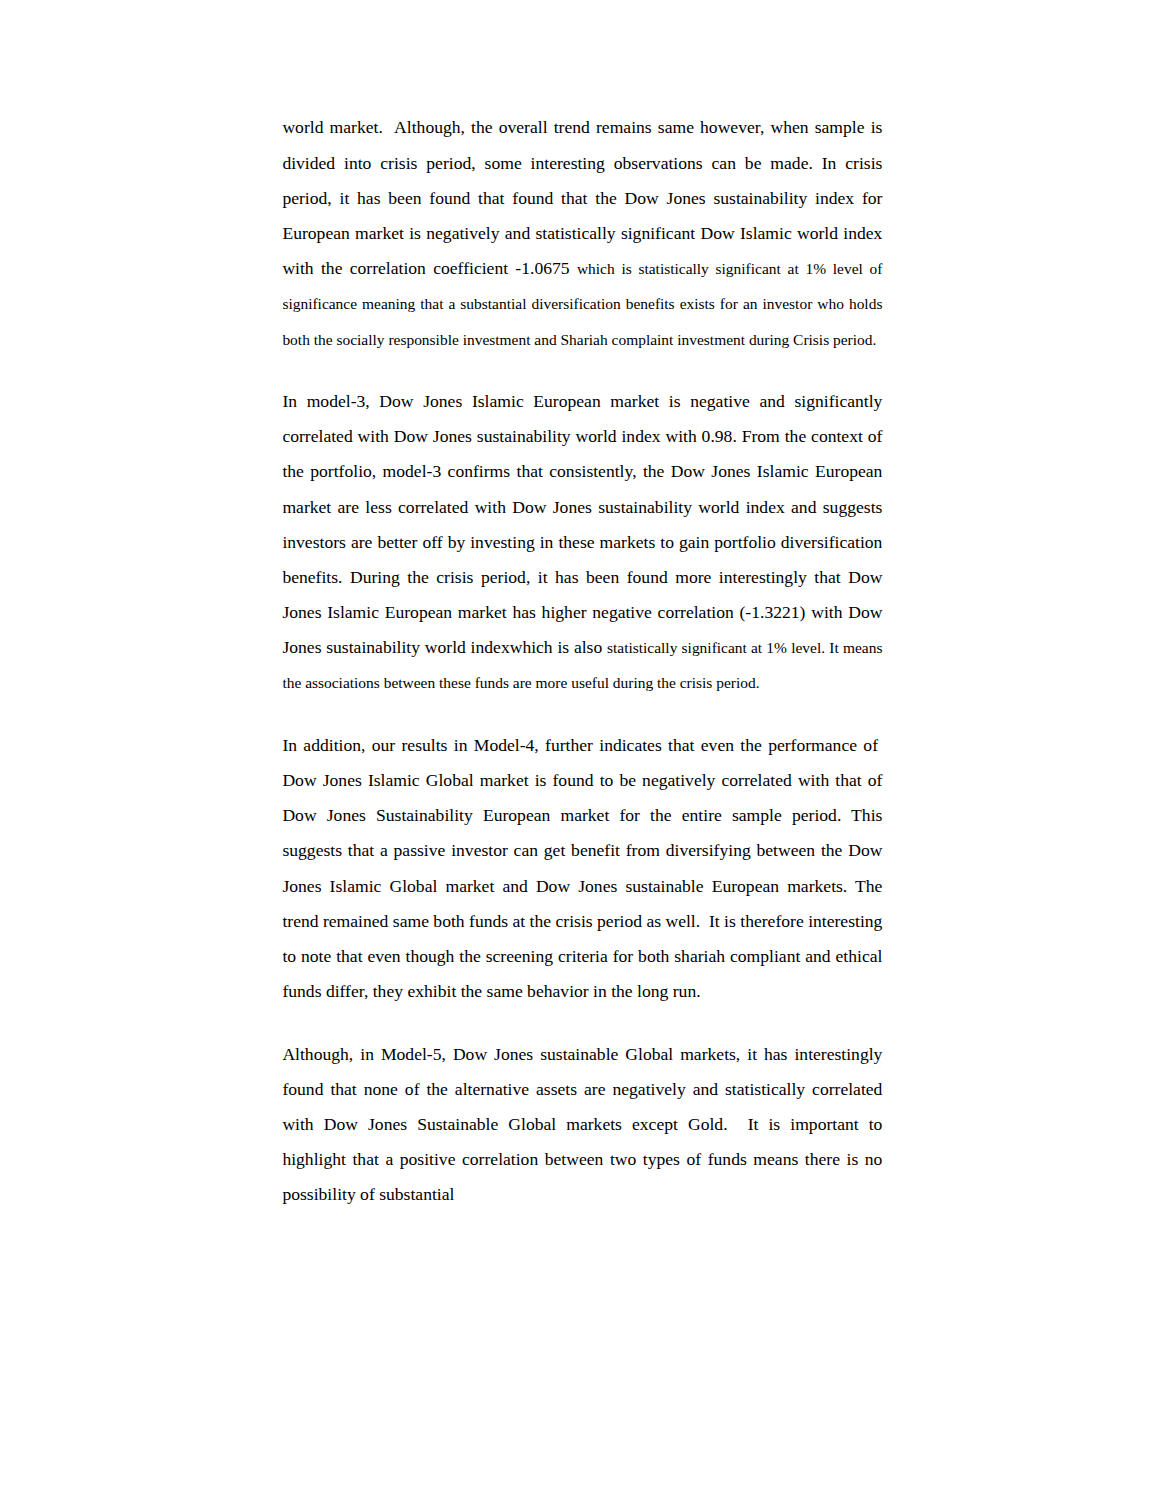world market. Although, the overall trend remains same however, when sample is divided into crisis period, some interesting observations can be made. In crisis period, it has been found that found that the Dow Jones sustainability index for European market is negatively and statistically significant Dow Islamic world index with the correlation coefficient -1.0675 which is statistically significant at 1% level of significance meaning that a substantial diversification benefits exists for an investor who holds both the socially responsible investment and Shariah complaint investment during Crisis period.
In model-3, Dow Jones Islamic European market is negative and significantly correlated with Dow Jones sustainability world index with 0.98. From the context of the portfolio, model-3 confirms that consistently, the Dow Jones Islamic European market are less correlated with Dow Jones sustainability world index and suggests investors are better off by investing in these markets to gain portfolio diversification benefits. During the crisis period, it has been found more interestingly that Dow Jones Islamic European market has higher negative correlation (-1.3221) with Dow Jones sustainability world indexwhich is also statistically significant at 1% level. It means the associations between these funds are more useful during the crisis period.
In addition, our results in Model-4, further indicates that even the performance of Dow Jones Islamic Global market is found to be negatively correlated with that of Dow Jones Sustainability European market for the entire sample period. This suggests that a passive investor can get benefit from diversifying between the Dow Jones Islamic Global market and Dow Jones sustainable European markets. The trend remained same both funds at the crisis period as well. It is therefore interesting to note that even though the screening criteria for both shariah compliant and ethical funds differ, they exhibit the same behavior in the long run.
Although, in Model-5, Dow Jones sustainable Global markets, it has interestingly found that none of the alternative assets are negatively and statistically correlated with Dow Jones Sustainable Global markets except Gold. It is important to highlight that a positive correlation between two types of funds means there is no possibility of substantial